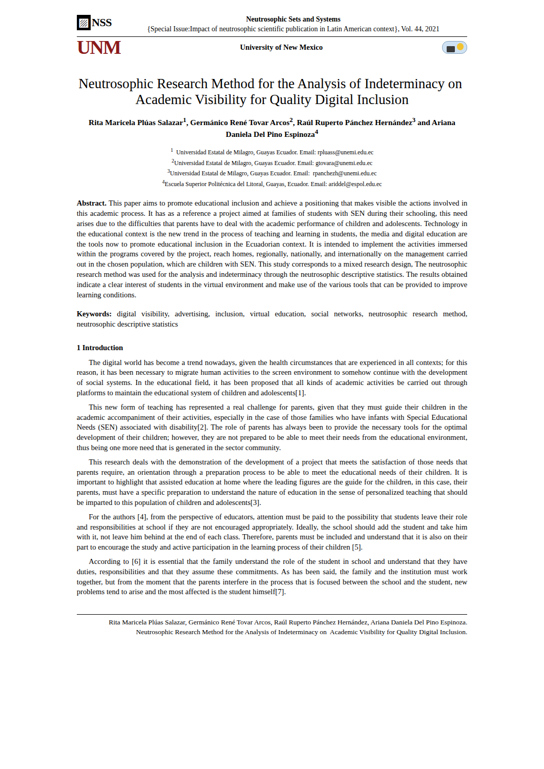▨NSS
Neutrosophic Sets and Systems
{Special Issue:Impact of neutrosophic scientific publication in Latin American context}, Vol. 44, 2021
UNM
University of New Mexico
Neutrosophic Research Method for the Analysis of Indeterminacy on Academic Visibility for Quality Digital Inclusion
Rita Maricela Plúas Salazar1, Germánico René Tovar Arcos2, Raúl Ruperto Pánchez Hernández3 and Ariana Daniela Del Pino Espinoza4
1 Universidad Estatal de Milagro, Guayas Ecuador. Email: rpluass@unemi.edu.ec
2Universidad Estatal de Milagro, Guayas Ecuador. Email: gtovara@unemi.edu.ec
3Universidad Estatal de Milagro, Guayas Ecuador. Email: rpanchezh@unemi.edu.ec
4Escuela Superior Politécnica del Litoral, Guayas, Ecuador. Email: ariddel@espol.edu.ec
Abstract. This paper aims to promote educational inclusion and achieve a positioning that makes visible the actions involved in this academic process. It has as a reference a project aimed at families of students with SEN during their schooling, this need arises due to the difficulties that parents have to deal with the academic performance of children and adolescents. Technology in the educational context is the new trend in the process of teaching and learning in students, the media and digital education are the tools now to promote educational inclusion in the Ecuadorian context. It is intended to implement the activities immersed within the programs covered by the project, reach homes, regionally, nationally, and internationally on the management carried out in the chosen population, which are children with SEN. This study corresponds to a mixed research design, The neutrosophic research method was used for the analysis and indeterminacy through the neutrosophic descriptive statistics. The results obtained indicate a clear interest of students in the virtual environment and make use of the various tools that can be provided to improve learning conditions.
Keywords: digital visibility, advertising, inclusion, virtual education, social networks, neutrosophic research method, neutrosophic descriptive statistics
1 Introduction
The digital world has become a trend nowadays, given the health circumstances that are experienced in all contexts; for this reason, it has been necessary to migrate human activities to the screen environment to somehow continue with the development of social systems. In the educational field, it has been proposed that all kinds of academic activities be carried out through platforms to maintain the educational system of children and adolescents[1].
This new form of teaching has represented a real challenge for parents, given that they must guide their children in the academic accompaniment of their activities, especially in the case of those families who have infants with Special Educational Needs (SEN) associated with disability[2]. The role of parents has always been to provide the necessary tools for the optimal development of their children; however, they are not prepared to be able to meet their needs from the educational environment, thus being one more need that is generated in the sector community.
This research deals with the demonstration of the development of a project that meets the satisfaction of those needs that parents require, an orientation through a preparation process to be able to meet the educational needs of their children. It is important to highlight that assisted education at home where the leading figures are the guide for the children, in this case, their parents, must have a specific preparation to understand the nature of education in the sense of personalized teaching that should be imparted to this population of children and adolescents[3].
For the authors [4], from the perspective of educators, attention must be paid to the possibility that students leave their role and responsibilities at school if they are not encouraged appropriately. Ideally, the school should add the student and take him with it, not leave him behind at the end of each class. Therefore, parents must be included and understand that it is also on their part to encourage the study and active participation in the learning process of their children [5].
According to [6] it is essential that the family understand the role of the student in school and understand that they have duties, responsibilities and that they assume these commitments. As has been said, the family and the institution must work together, but from the moment that the parents interfere in the process that is focused between the school and the student, new problems tend to arise and the most affected is the student himself[7].
Rita Maricela Plúas Salazar, Germánico René Tovar Arcos, Raúl Ruperto Pánchez Hernández, Ariana Daniela Del Pino Espinoza. Neutrosophic Research Method for the Analysis of Indeterminacy on Academic Visibility for Quality Digital Inclusion.